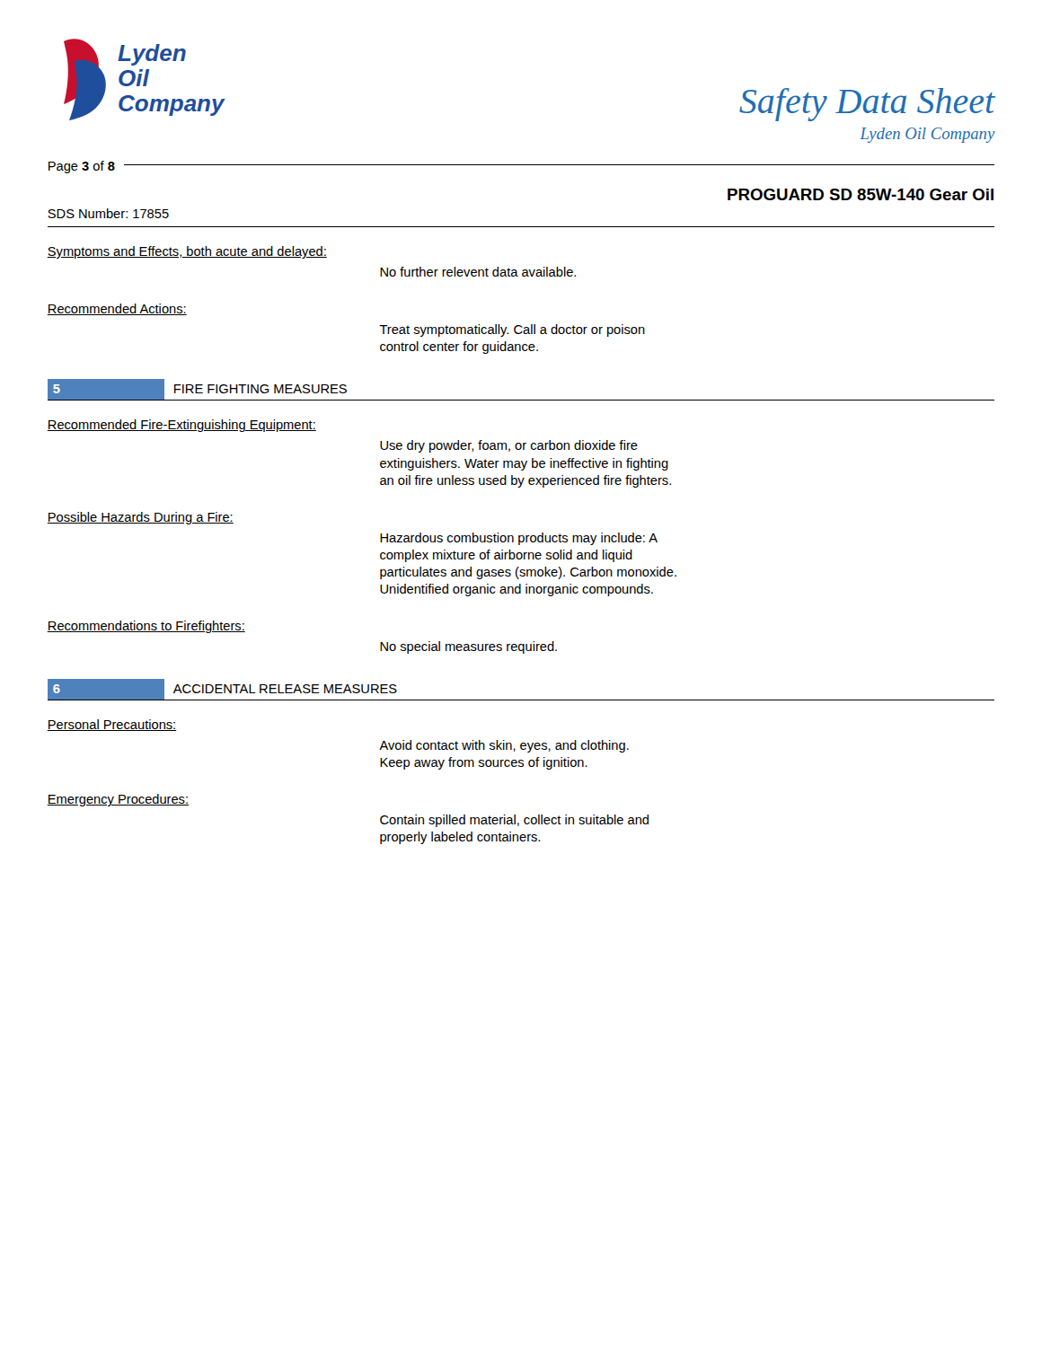Lyden Oil Company
Safety Data Sheet
Lyden Oil Company
Page 3 of 8
PROGUARD SD 85W-140 Gear Oil
SDS Number: 17855
Symptoms and Effects, both acute and delayed:
No further relevent data available.
Recommended Actions:
Treat symptomatically. Call a doctor or poison
control center for guidance.
5
FIRE FIGHTING MEASURES
Recommended Fire-Extinguishing Equipment:
Use dry powder, foam, or carbon dioxide fire
extinguishers. Water may be ineffective in fighting
an oil fire unless used by experienced fire fighters.
Possible Hazards During a Fire:
Hazardous combustion products may include: A
complex mixture of airborne solid and liquid
particulates and gases (smoke). Carbon monoxide.
Unidentified organic and inorganic compounds.
Recommendations to Firefighters:
No special measures required.
6
ACCIDENTAL RELEASE MEASURES
Personal Precautions:
Avoid contact with skin, eyes, and clothing.
Keep away from sources of ignition.
Emergency Procedures:
Contain spilled material, collect in suitable and
properly labeled containers.